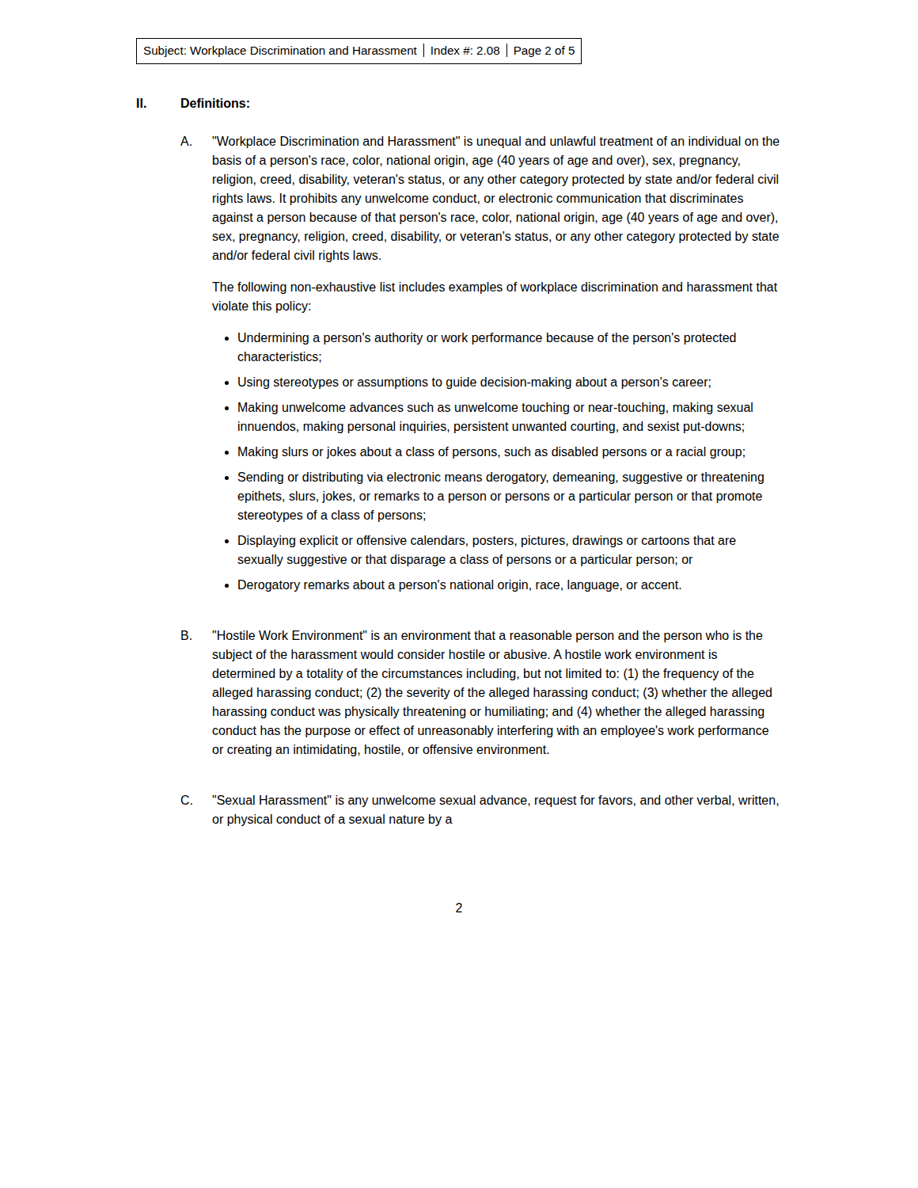Subject: Workplace Discrimination and Harassment Index #: 2.08 Page 2 of 5
II.
Definitions:
A.
"Workplace Discrimination and Harassment" is unequal and unlawful treatment of an individual on the basis of a person's race, color, national origin, age (40 years of age and over), sex, pregnancy, religion, creed, disability, veteran's status, or any other category protected by state and/or federal civil rights laws. It prohibits any unwelcome conduct, or electronic communication that discriminates against a person because of that person's race, color, national origin, age (40 years of age and over), sex, pregnancy, religion, creed, disability, or veteran's status, or any other category protected by state and/or federal civil rights laws.
The following non-exhaustive list includes examples of workplace discrimination and harassment that violate this policy:
Undermining a person's authority or work performance because of the person's protected characteristics;
Using stereotypes or assumptions to guide decision-making about a person's career;
Making unwelcome advances such as unwelcome touching or near-touching, making sexual innuendos, making personal inquiries, persistent unwanted courting, and sexist put-downs;
Making slurs or jokes about a class of persons, such as disabled persons or a racial group;
Sending or distributing via electronic means derogatory, demeaning, suggestive or threatening epithets, slurs, jokes, or remarks to a person or persons or a particular person or that promote stereotypes of a class of persons;
Displaying explicit or offensive calendars, posters, pictures, drawings or cartoons that are sexually suggestive or that disparage a class of persons or a particular person; or
Derogatory remarks about a person's national origin, race, language, or accent.
B.
"Hostile Work Environment" is an environment that a reasonable person and the person who is the subject of the harassment would consider hostile or abusive. A hostile work environment is determined by a totality of the circumstances including, but not limited to: (1) the frequency of the alleged harassing conduct; (2) the severity of the alleged harassing conduct; (3) whether the alleged harassing conduct was physically threatening or humiliating; and (4) whether the alleged harassing conduct has the purpose or effect of unreasonably interfering with an employee's work performance or creating an intimidating, hostile, or offensive environment.
C.
"Sexual Harassment" is any unwelcome sexual advance, request for favors, and other verbal, written, or physical conduct of a sexual nature by a
2